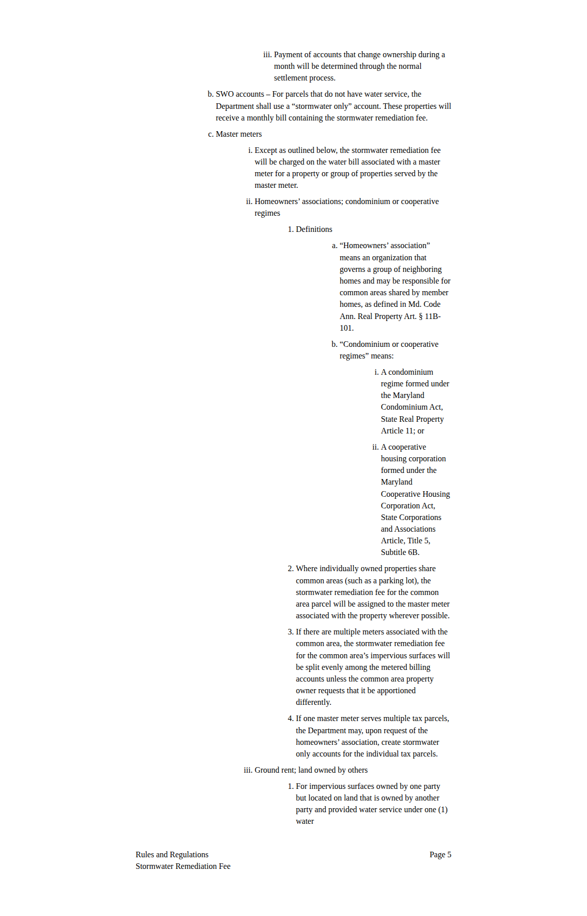Payment of accounts that change ownership during a month will be determined through the normal settlement process.
SWO accounts – For parcels that do not have water service, the Department shall use a “stormwater only” account. These properties will receive a monthly bill containing the stormwater remediation fee.
Master meters
Except as outlined below, the stormwater remediation fee will be charged on the water bill associated with a master meter for a property or group of properties served by the master meter.
Homeowners’ associations; condominium or cooperative regimes
Definitions
“Homeowners’ association” means an organization that governs a group of neighboring homes and may be responsible for common areas shared by member homes, as defined in Md. Code Ann. Real Property Art. § 11B-101.
“Condominium or cooperative regimes” means:
A condominium regime formed under the Maryland Condominium Act, State Real Property Article 11; or
A cooperative housing corporation formed under the Maryland Cooperative Housing Corporation Act, State Corporations and Associations Article, Title 5, Subtitle 6B.
Where individually owned properties share common areas (such as a parking lot), the stormwater remediation fee for the common area parcel will be assigned to the master meter associated with the property wherever possible.
If there are multiple meters associated with the common area, the stormwater remediation fee for the common area’s impervious surfaces will be split evenly among the metered billing accounts unless the common area property owner requests that it be apportioned differently.
If one master meter serves multiple tax parcels, the Department may, upon request of the homeowners’ association, create stormwater only accounts for the individual tax parcels.
Ground rent; land owned by others
For impervious surfaces owned by one party but located on land that is owned by another party and provided water service under one (1) water
Rules and Regulations Stormwater Remediation Fee
Page 5